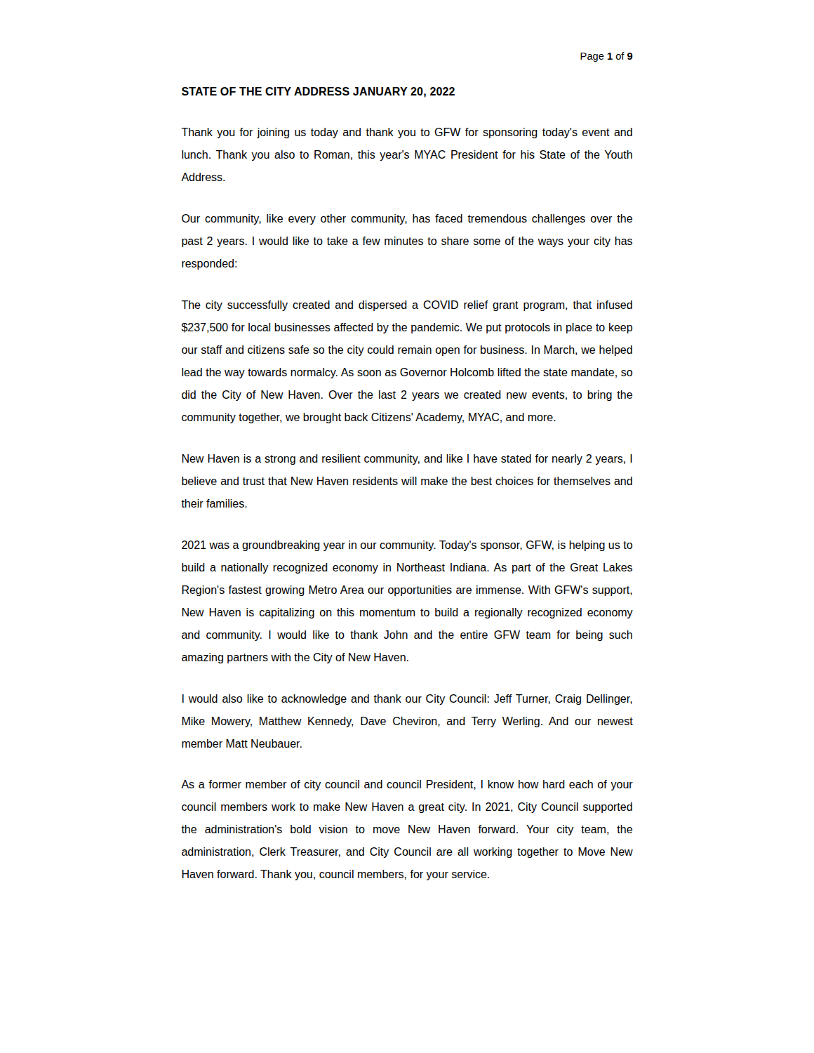Page 1 of 9
STATE OF THE CITY ADDRESS JANUARY 20, 2022
Thank you for joining us today and thank you to GFW for sponsoring today's event and lunch. Thank you also to Roman, this year's MYAC President for his State of the Youth Address.
Our community, like every other community, has faced tremendous challenges over the past 2 years. I would like to take a few minutes to share some of the ways your city has responded:
The city successfully created and dispersed a COVID relief grant program, that infused $237,500 for local businesses affected by the pandemic. We put protocols in place to keep our staff and citizens safe so the city could remain open for business. In March, we helped lead the way towards normalcy. As soon as Governor Holcomb lifted the state mandate, so did the City of New Haven. Over the last 2 years we created new events, to bring the community together, we brought back Citizens' Academy, MYAC, and more.
New Haven is a strong and resilient community, and like I have stated for nearly 2 years, I believe and trust that New Haven residents will make the best choices for themselves and their families.
2021 was a groundbreaking year in our community. Today's sponsor, GFW, is helping us to build a nationally recognized economy in Northeast Indiana. As part of the Great Lakes Region's fastest growing Metro Area our opportunities are immense. With GFW's support, New Haven is capitalizing on this momentum to build a regionally recognized economy and community. I would like to thank John and the entire GFW team for being such amazing partners with the City of New Haven.
I would also like to acknowledge and thank our City Council: Jeff Turner, Craig Dellinger, Mike Mowery, Matthew Kennedy, Dave Cheviron, and Terry Werling. And our newest member Matt Neubauer.
As a former member of city council and council President, I know how hard each of your council members work to make New Haven a great city. In 2021, City Council supported the administration's bold vision to move New Haven forward. Your city team, the administration, Clerk Treasurer, and City Council are all working together to Move New Haven forward. Thank you, council members, for your service.